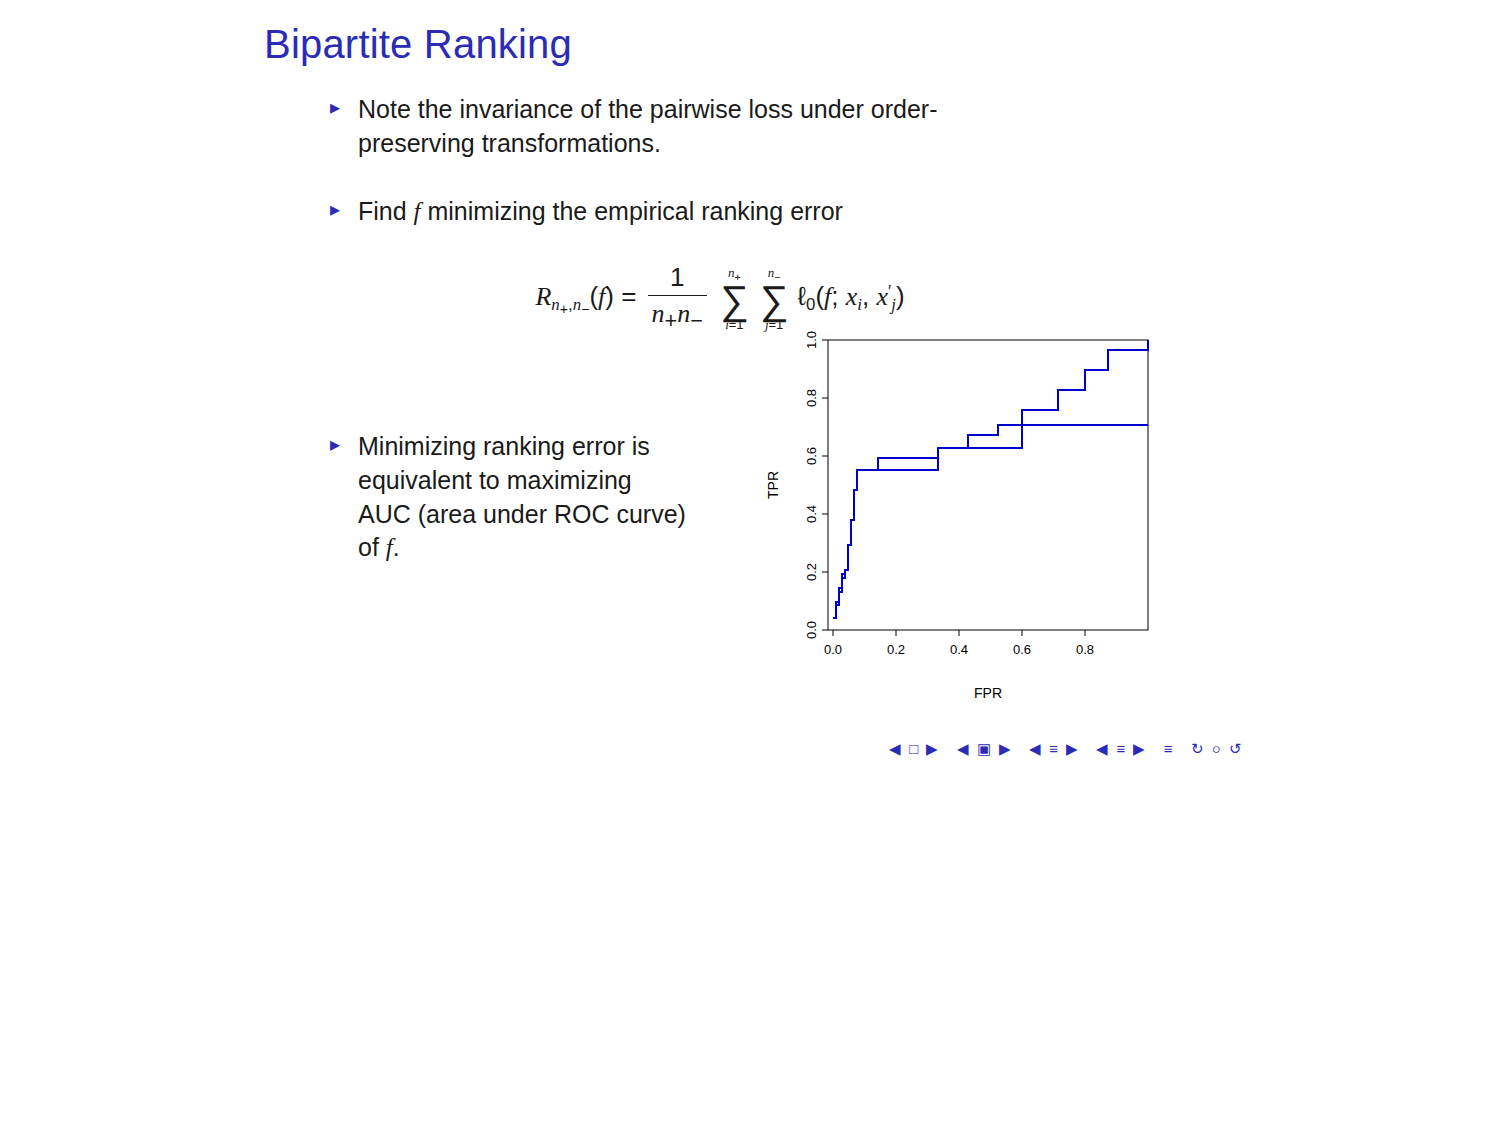Bipartite Ranking
Note the invariance of the pairwise loss under order-preserving transformations.
Find f minimizing the empirical ranking error
Rn+,n−(f) = 1 n+n− n+ ∑ i=1 n− ∑ j=1 ℓ0(f; xi, x′j)
Minimizing ranking error is equivalent to maximizing AUC (area under ROC curve) of f.
0.0 0.2 0.4 0.6 0.8 1.0 0.0 0.2 0.4 0.6 0.8 TPR FPR
◀ □ ▶ ◀ ▣ ▶ ◀ ≡ ▶ ◀ ≡ ▶ ≡ ↻ ○ ↺